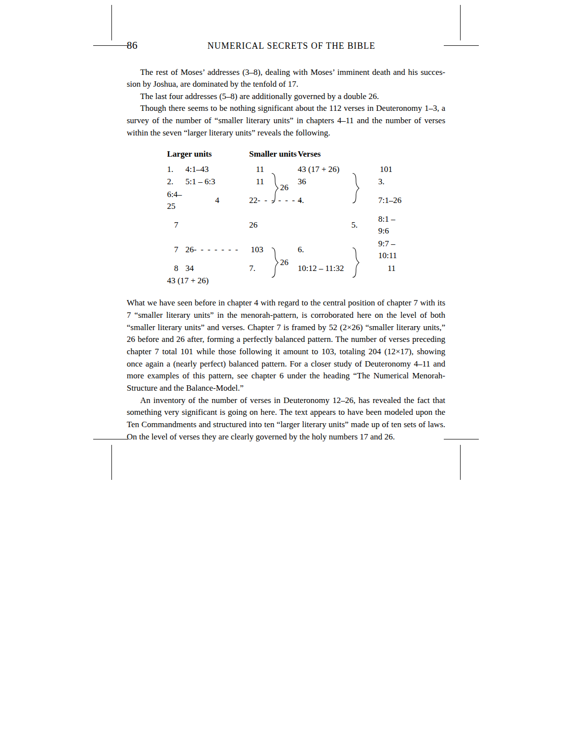86 Numerical Secrets of the Bible
The rest of Moses’ addresses (3–8), dealing with Moses’ imminent death and his succession by Joshua, are dominated by the tenfold of 17.
The last four addresses (5–8) are additionally governed by a double 26.
Though there seems to be nothing significant about the 112 verses in Deuteronomy 1–3, a survey of the number of “smaller literary units” in chapters 4–11 and the number of verses within the seven “larger literary units” reveals the following.
Larger units
Smaller units
Verses
1.
4:1–43
11
26
43 (17 + 26)
101
2.
5:1 – 6:3
11
36
3.
6:4–25
4
22- - - - - - -
4.
7:1–26
7
26
5.
8:1 – 9:6
7
26
26- - - - - - -
103
6.
9:7 – 10:11
8
34
7.
10:12 – 11:32
11
43 (17 + 26)
What we have seen before in chapter 4 with regard to the central position of chapter 7 with its 7 “smaller literary units” in the menorah-pattern, is corroborated here on the level of both “smaller literary units” and verses. Chapter 7 is framed by 52 (2×26) “smaller literary units,” 26 before and 26 after, forming a perfectly balanced pattern. The number of verses preceding chapter 7 total 101 while those following it amount to 103, totaling 204 (12×17), showing once again a (nearly perfect) balanced pattern. For a closer study of Deuteronomy 4–11 and more examples of this pattern, see chapter 6 under the heading “The Numerical Menorah-Structure and the Balance-Model.”
An inventory of the number of verses in Deuteronomy 12–26, has revealed the fact that something very significant is going on here. The text appears to have been modeled upon the Ten Commandments and structured into ten “larger literary units” made up of ten sets of laws. On the level of verses they are clearly governed by the holy numbers 17 and 26.